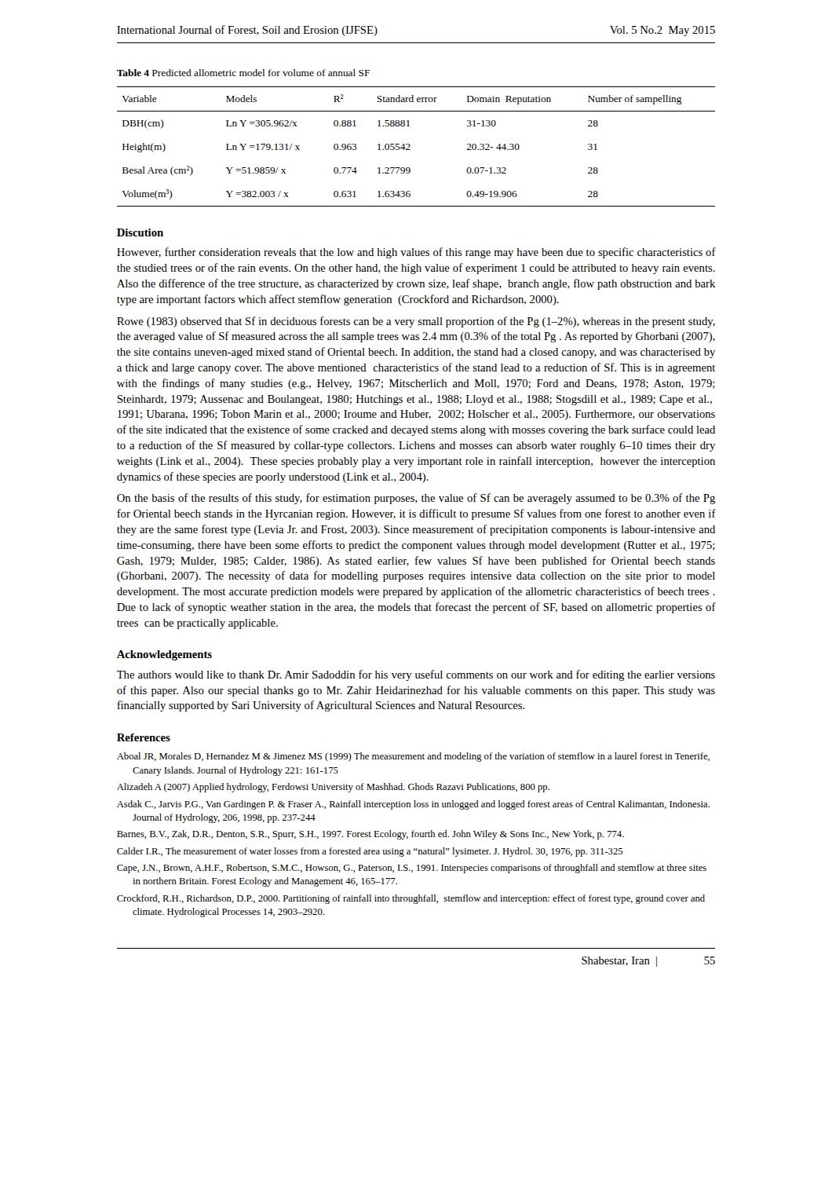International Journal of Forest, Soil and Erosion (IJFSE) Vol. 5 No.2 May 2015
Table 4 Predicted allometric model for volume of annual SF
| Variable | Models | R² | Standard error | Domain Reputation | Number of sampelling |
| --- | --- | --- | --- | --- | --- |
| DBH(cm) | Ln Y =305.962/x | 0.881 | 1.58881 | 31-130 | 28 |
| Height(m) | Ln Y =179.131/ x | 0.963 | 1.05542 | 20.32- 44.30 | 31 |
| Besal Area (cm²) | Y =51.9859/ x | 0.774 | 1.27799 | 0.07-1.32 | 28 |
| Volume(m³) | Y =382.003 / x | 0.631 | 1.63436 | 0.49-19.906 | 28 |
Discution
However, further consideration reveals that the low and high values of this range may have been due to specific characteristics of the studied trees or of the rain events. On the other hand, the high value of experiment 1 could be attributed to heavy rain events. Also the difference of the tree structure, as characterized by crown size, leaf shape, branch angle, flow path obstruction and bark type are important factors which affect stemflow generation (Crockford and Richardson, 2000).
Rowe (1983) observed that Sf in deciduous forests can be a very small proportion of the Pg (1–2%), whereas in the present study, the averaged value of Sf measured across the all sample trees was 2.4 mm (0.3% of the total Pg . As reported by Ghorbani (2007), the site contains uneven-aged mixed stand of Oriental beech. In addition, the stand had a closed canopy, and was characterised by a thick and large canopy cover. The above mentioned characteristics of the stand lead to a reduction of Sf. This is in agreement with the findings of many studies (e.g., Helvey, 1967; Mitscherlich and Moll, 1970; Ford and Deans, 1978; Aston, 1979; Steinhardt, 1979; Aussenac and Boulangeat, 1980; Hutchings et al., 1988; Lloyd et al., 1988; Stogsdill et al., 1989; Cape et al., 1991; Ubarana, 1996; Tobon Marin et al., 2000; Iroume and Huber, 2002; Holscher et al., 2005). Furthermore, our observations of the site indicated that the existence of some cracked and decayed stems along with mosses covering the bark surface could lead to a reduction of the Sf measured by collar-type collectors. Lichens and mosses can absorb water roughly 6–10 times their dry weights (Link et al., 2004). These species probably play a very important role in rainfall interception, however the interception dynamics of these species are poorly understood (Link et al., 2004).
On the basis of the results of this study, for estimation purposes, the value of Sf can be averagely assumed to be 0.3% of the Pg for Oriental beech stands in the Hyrcanian region. However, it is difficult to presume Sf values from one forest to another even if they are the same forest type (Levia Jr. and Frost, 2003). Since measurement of precipitation components is labour-intensive and time-consuming, there have been some efforts to predict the component values through model development (Rutter et al., 1975; Gash, 1979; Mulder, 1985; Calder, 1986). As stated earlier, few values Sf have been published for Oriental beech stands (Ghorbani, 2007). The necessity of data for modelling purposes requires intensive data collection on the site prior to model development. The most accurate prediction models were prepared by application of the allometric characteristics of beech trees . Due to lack of synoptic weather station in the area, the models that forecast the percent of SF, based on allometric properties of trees can be practically applicable.
Acknowledgements
The authors would like to thank Dr. Amir Sadoddin for his very useful comments on our work and for editing the earlier versions of this paper. Also our special thanks go to Mr. Zahir Heidarinezhad for his valuable comments on this paper. This study was financially supported by Sari University of Agricultural Sciences and Natural Resources.
References
Aboal JR, Morales D, Hernandez M & Jimenez MS (1999) The measurement and modeling of the variation of stemflow in a laurel forest in Tenerife, Canary Islands. Journal of Hydrology 221: 161-175
Alizadeh A (2007) Applied hydrology, Ferdowsi University of Mashhad. Ghods Razavi Publications, 800 pp.
Asdak C., Jarvis P.G., Van Gardingen P. & Fraser A., Rainfall interception loss in unlogged and logged forest areas of Central Kalimantan, Indonesia. Journal of Hydrology, 206, 1998, pp. 237-244
Barnes, B.V., Zak, D.R., Denton, S.R., Spurr, S.H., 1997. Forest Ecology, fourth ed. John Wiley & Sons Inc., New York, p. 774.
Calder I.R., The measurement of water losses from a forested area using a “natural” lysimeter. J. Hydrol. 30, 1976, pp. 311-325
Cape, J.N., Brown, A.H.F., Robertson, S.M.C., Howson, G., Paterson, I.S., 1991. Interspecies comparisons of throughfall and stemflow at three sites in northern Britain. Forest Ecology and Management 46, 165–177.
Crockford, R.H., Richardson, D.P., 2000. Partitioning of rainfall into throughfall, stemflow and interception: effect of forest type, ground cover and climate. Hydrological Processes 14, 2903–2920.
Shabestar, Iran | 55